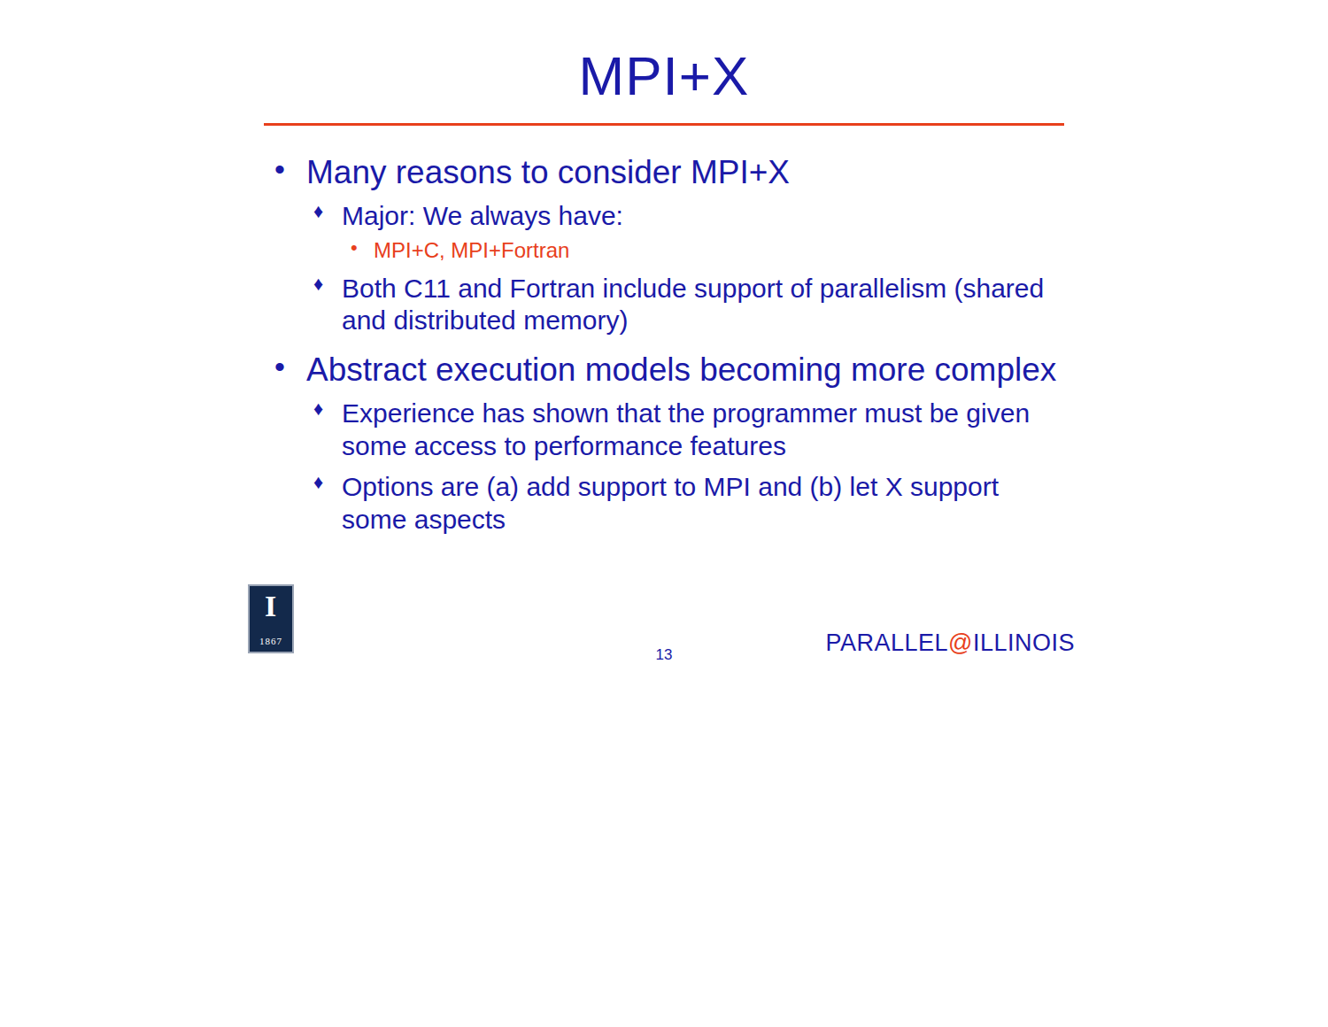MPI+X
Many reasons to consider MPI+X
Major: We always have:
MPI+C, MPI+Fortran
Both C11 and Fortran include support of parallelism (shared and distributed memory)
Abstract execution models becoming more complex
Experience has shown that the programmer must be given some access to performance features
Options are (a) add support to MPI and (b) let X support some aspects
I
1867
13
PARALLEL@ILLINOIS